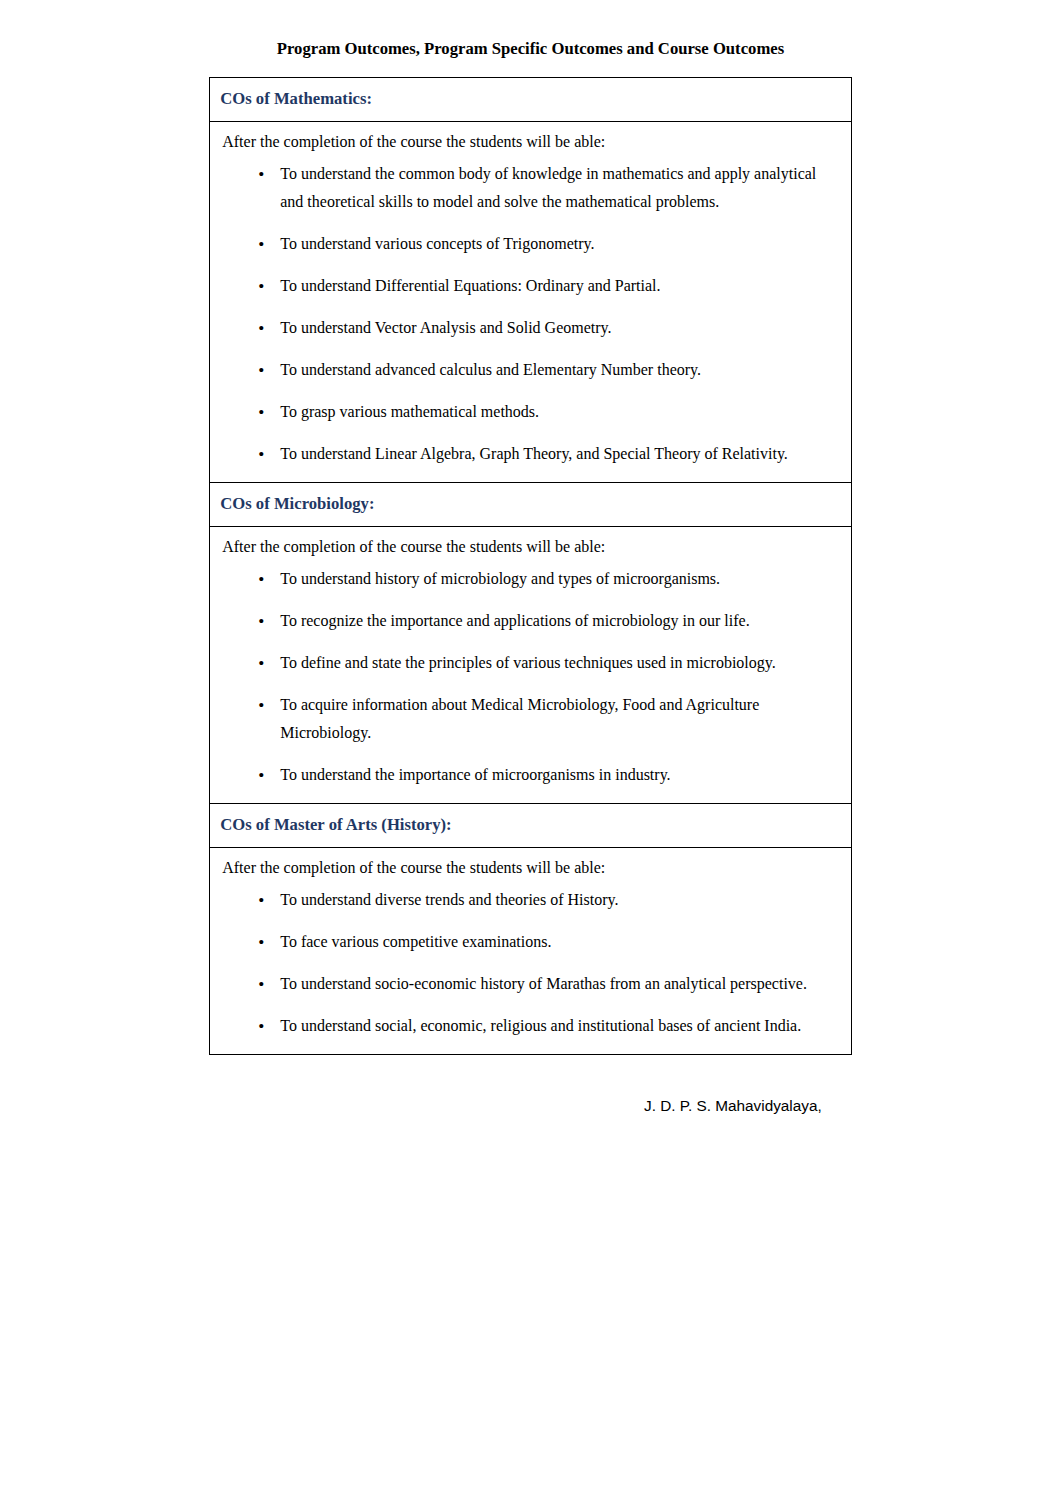Program Outcomes, Program Specific Outcomes and Course Outcomes
| COs of Mathematics: |
| After the completion of the course the students will be able: To understand the common body of knowledge in mathematics and apply analytical and theoretical skills to model and solve the mathematical problems. To understand various concepts of Trigonometry. To understand Differential Equations: Ordinary and Partial. To understand Vector Analysis and Solid Geometry. To understand advanced calculus and Elementary Number theory. To grasp various mathematical methods. To understand Linear Algebra, Graph Theory, and Special Theory of Relativity. |
| COs of Microbiology: |
| After the completion of the course the students will be able: To understand history of microbiology and types of microorganisms. To recognize the importance and applications of microbiology in our life. To define and state the principles of various techniques used in microbiology. To acquire information about Medical Microbiology, Food and Agriculture Microbiology. To understand the importance of microorganisms in industry. |
| COs of Master of Arts (History): |
| After the completion of the course the students will be able: To understand diverse trends and theories of History. To face various competitive examinations. To understand socio-economic history of Marathas from an analytical perspective. To understand social, economic, religious and institutional bases of ancient India. |
J. D. P. S. Mahavidyalaya,